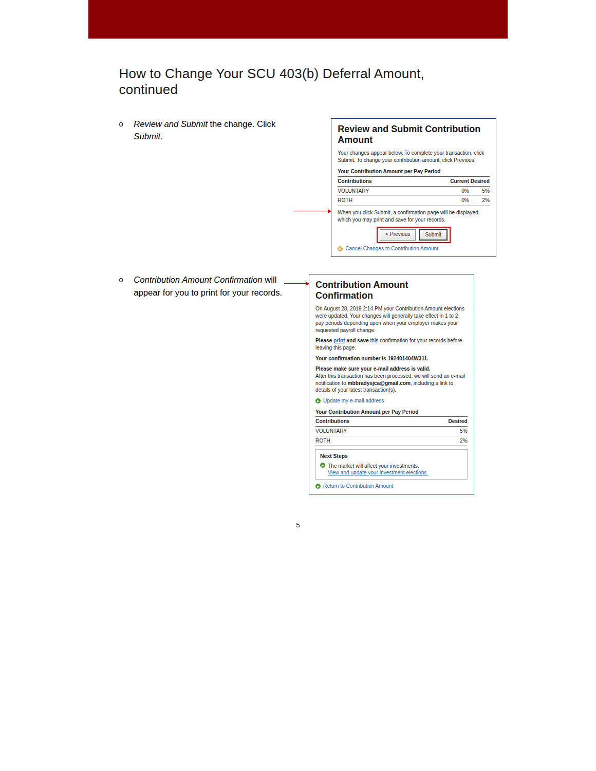How to Change Your SCU 403(b) Deferral Amount, continued
o
Review and Submit the change. Click Submit.
Review and Submit Contribution Amount
Your changes appear below. To complete your transaction, click Submit. To change your contribution amount, click Previous.
| Your Contribution Amount per Pay Period | | |
| --- | --- | --- |
| Contributions | Current | Desired |
| VOLUNTARY | 0% | 5% |
| ROTH | 0% | 2% |
When you click Submit, a confirmation page will be displayed, which you may print and save for your records.
< Previous Submit
✕ Cancel Changes to Contribution Amount
o
Contribution Amount Confirmation will appear for you to print for your records.
Contribution Amount Confirmation
On August 28, 2019 2:14 PM your Contribution Amount elections were updated. Your changes will generally take effect in 1 to 2 pay periods depending upon when your employer makes your requested payroll change.
Please print and save this confirmation for your records before leaving this page.
Your confirmation number is 192401404W311.
Please make sure your e-mail address is valid.
After this transaction has been processed, we will send an e-mail notification to mbbradysjca@gmail.com, including a link to details of your latest transaction(s).
▸ Update my e-mail address
| Your Contribution Amount per Pay Period | |
| --- | --- |
| Contributions | Desired |
| VOLUNTARY | 5% |
| ROTH | 2% |
Next Steps
▸ The market will affect your investments.
View and update your investment elections.
▸ Return to Contribution Amount
5